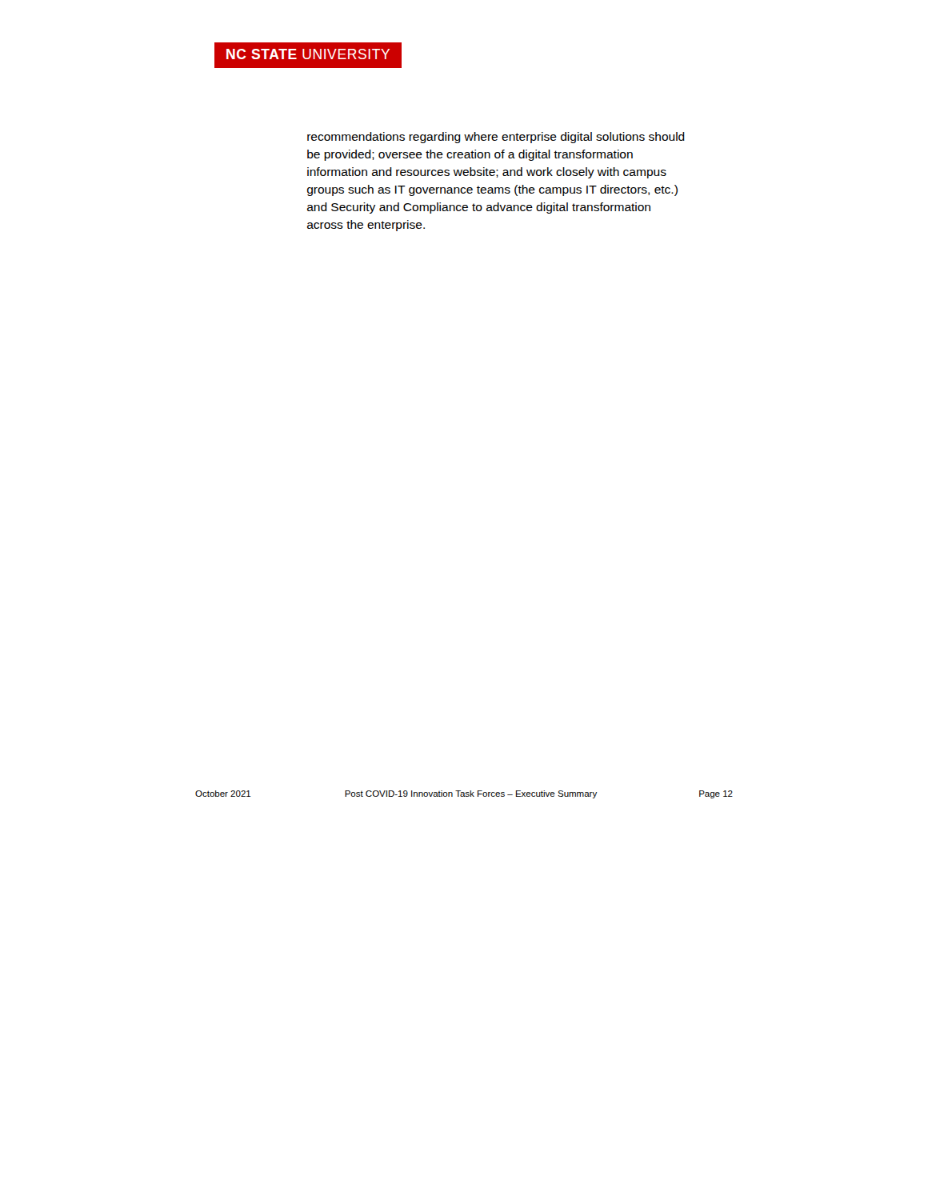NC STATE UNIVERSITY
recommendations regarding where enterprise digital solutions should be provided; oversee the creation of a digital transformation information and resources website; and work closely with campus groups such as IT governance teams (the campus IT directors, etc.) and Security and Compliance to advance digital transformation across the enterprise.
October 2021
Post COVID-19 Innovation Task Forces – Executive Summary
Page 12